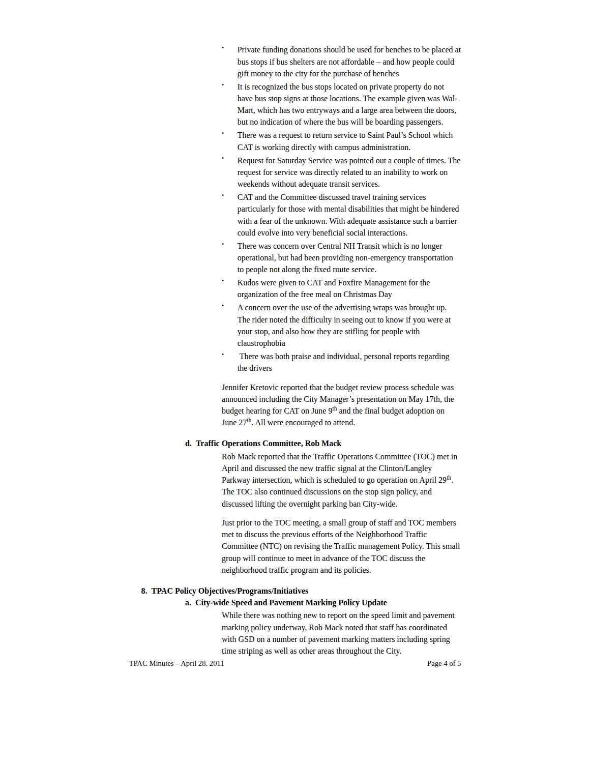Private funding donations should be used for benches to be placed at bus stops if bus shelters are not affordable – and how people could gift money to the city for the purchase of benches
It is recognized the bus stops located on private property do not have bus stop signs at those locations. The example given was Wal-Mart, which has two entryways and a large area between the doors, but no indication of where the bus will be boarding passengers.
There was a request to return service to Saint Paul’s School which CAT is working directly with campus administration.
Request for Saturday Service was pointed out a couple of times. The request for service was directly related to an inability to work on weekends without adequate transit services.
CAT and the Committee discussed travel training services particularly for those with mental disabilities that might be hindered with a fear of the unknown. With adequate assistance such a barrier could evolve into very beneficial social interactions.
There was concern over Central NH Transit which is no longer operational, but had been providing non-emergency transportation to people not along the fixed route service.
Kudos were given to CAT and Foxfire Management for the organization of the free meal on Christmas Day
A concern over the use of the advertising wraps was brought up. The rider noted the difficulty in seeing out to know if you were at your stop, and also how they are stifling for people with claustrophobia
There was both praise and individual, personal reports regarding the drivers
Jennifer Kretovic reported that the budget review process schedule was announced including the City Manager’s presentation on May 17th, the budget hearing for CAT on June 9th and the final budget adoption on June 27th. All were encouraged to attend.
d. Traffic Operations Committee, Rob Mack
Rob Mack reported that the Traffic Operations Committee (TOC) met in April and discussed the new traffic signal at the Clinton/Langley Parkway intersection, which is scheduled to go operation on April 29th. The TOC also continued discussions on the stop sign policy, and discussed lifting the overnight parking ban City-wide.
Just prior to the TOC meeting, a small group of staff and TOC members met to discuss the previous efforts of the Neighborhood Traffic Committee (NTC) on revising the Traffic management Policy. This small group will continue to meet in advance of the TOC discuss the neighborhood traffic program and its policies.
8. TPAC Policy Objectives/Programs/Initiatives
a. City-wide Speed and Pavement Marking Policy Update
While there was nothing new to report on the speed limit and pavement marking policy underway, Rob Mack noted that staff has coordinated with GSD on a number of pavement marking matters including spring time striping as well as other areas throughout the City.
TPAC Minutes – April 28, 2011 Page 4 of 5